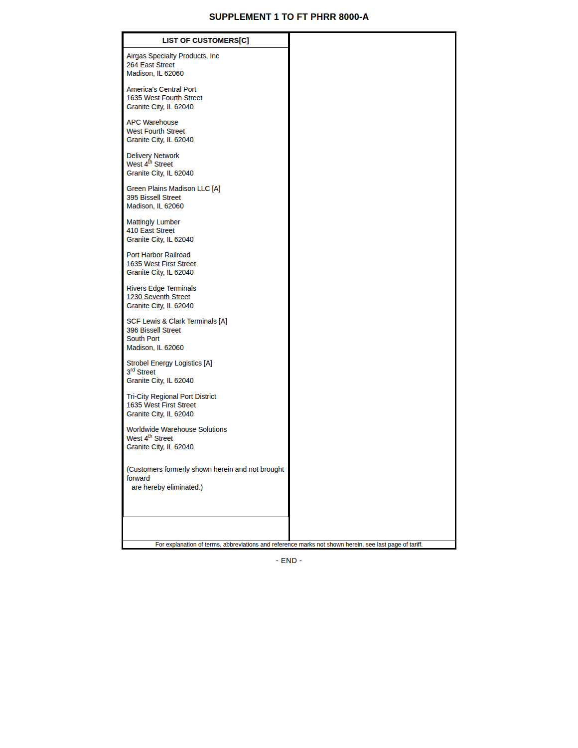SUPPLEMENT 1 TO FT PHRR 8000-A
| LIST OF CUSTOMERS[C] Airgas Specialty Products, Inc 264 East Street Madison, IL 62060 America’s Central Port 1635 West Fourth Street Granite City, IL 62040 APC Warehouse West Fourth Street Granite City, IL 62040 Delivery Network West 4 th Street Granite City, IL 62040 Green Plains Madison LLC [A] 395 Bissell Street Madison, IL 62060 Mattingly Lumber 410 East Street Granite City, IL 62040 Port Harbor Railroad 1635 West First Street Granite City, IL 62040 Rivers Edge Terminals 1230 Seventh Street Granite City, IL 62040 SCF Lewis & Clark Terminals [A] 396 Bissell Street South Port Madison, IL 62060 Strobel Energy Logistics [A] 3 rd Street Granite City, IL 62040 Tri-City Regional Port District 1635 West First Street Granite City, IL 62040 Worldwide Warehouse Solutions West 4 th Street Granite City, IL 62040 (Customers formerly shown herein and not brought forward are hereby eliminated.) | |
| For explanation of terms, abbreviations and reference marks not shown herein, see last page of tariff. |
- END -